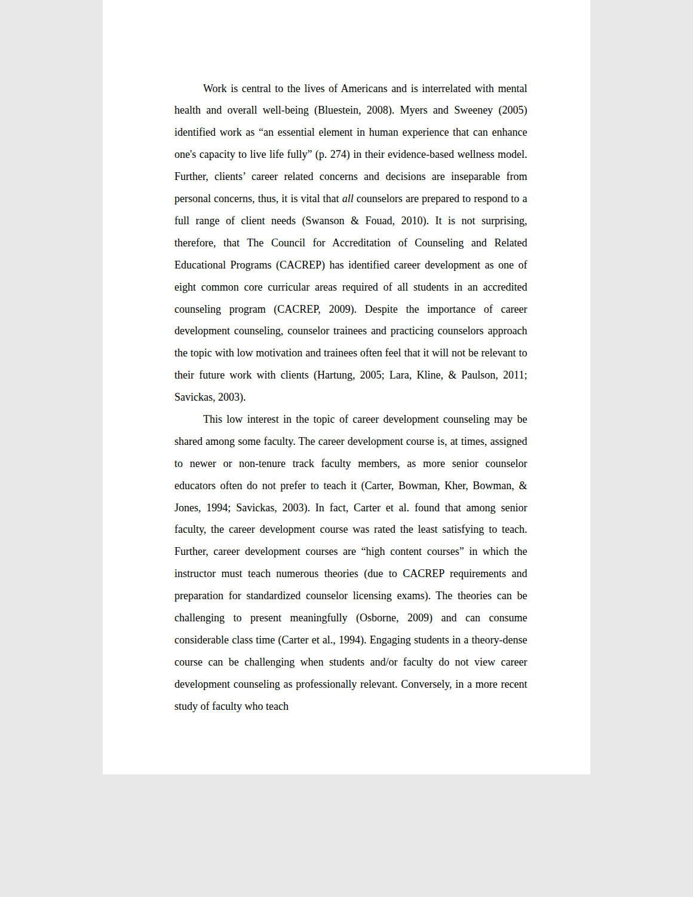Work is central to the lives of Americans and is interrelated with mental health and overall well-being (Bluestein, 2008). Myers and Sweeney (2005) identified work as “an essential element in human experience that can enhance one's capacity to live life fully” (p. 274) in their evidence-based wellness model. Further, clients’ career related concerns and decisions are inseparable from personal concerns, thus, it is vital that all counselors are prepared to respond to a full range of client needs (Swanson & Fouad, 2010). It is not surprising, therefore, that The Council for Accreditation of Counseling and Related Educational Programs (CACREP) has identified career development as one of eight common core curricular areas required of all students in an accredited counseling program (CACREP, 2009). Despite the importance of career development counseling, counselor trainees and practicing counselors approach the topic with low motivation and trainees often feel that it will not be relevant to their future work with clients (Hartung, 2005; Lara, Kline, & Paulson, 2011; Savickas, 2003).
This low interest in the topic of career development counseling may be shared among some faculty. The career development course is, at times, assigned to newer or non-tenure track faculty members, as more senior counselor educators often do not prefer to teach it (Carter, Bowman, Kher, Bowman, & Jones, 1994; Savickas, 2003). In fact, Carter et al. found that among senior faculty, the career development course was rated the least satisfying to teach. Further, career development courses are “high content courses” in which the instructor must teach numerous theories (due to CACREP requirements and preparation for standardized counselor licensing exams). The theories can be challenging to present meaningfully (Osborne, 2009) and can consume considerable class time (Carter et al., 1994). Engaging students in a theory-dense course can be challenging when students and/or faculty do not view career development counseling as professionally relevant. Conversely, in a more recent study of faculty who teach